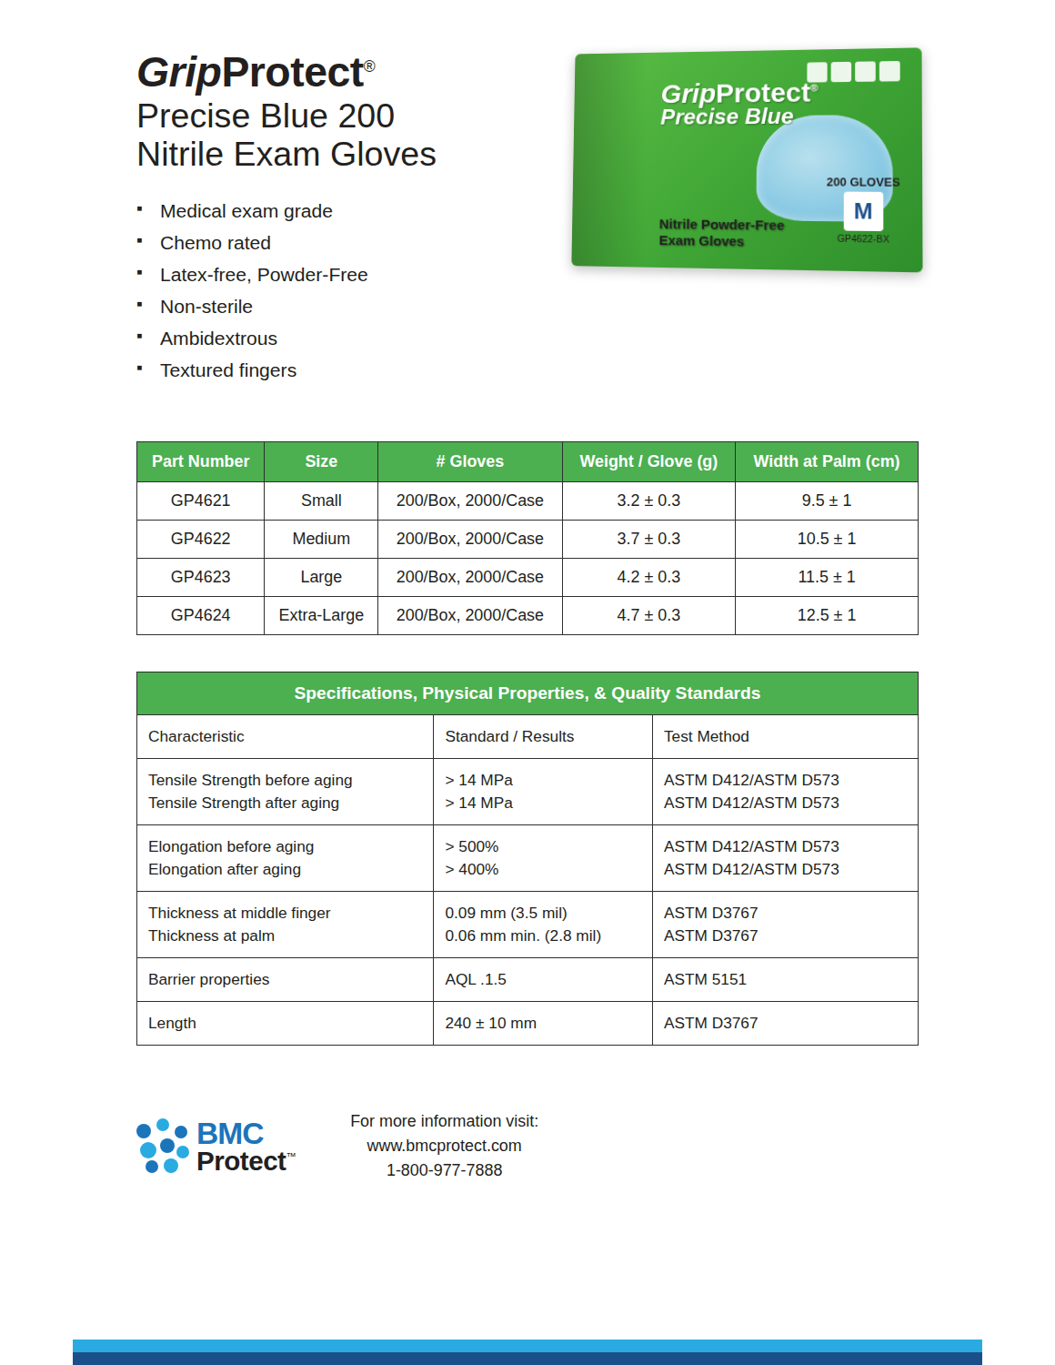Grip Protect®
Precise Blue 200
Nitrile Exam Gloves
Medical exam grade
Chemo rated
Latex-free, Powder-Free
Non-sterile
Ambidextrous
Textured fingers
Grip Protect®
Precise Blue
Nitrile Powder-Free
Exam Gloves
200 GLOVES M GP4622-BX
| Part Number | Size | # Gloves | Weight / Glove (g) | Width at Palm (cm) |
| --- | --- | --- | --- | --- |
| GP4621 | Small | 200/Box, 2000/Case | 3.2 ± 0.3 | 9.5 ± 1 |
| GP4622 | Medium | 200/Box, 2000/Case | 3.7 ± 0.3 | 10.5 ± 1 |
| GP4623 | Large | 200/Box, 2000/Case | 4.2 ± 0.3 | 11.5 ± 1 |
| GP4624 | Extra-Large | 200/Box, 2000/Case | 4.7 ± 0.3 | 12.5 ± 1 |
| Specifications, Physical Properties, & Quality Standards |
| --- |
| Characteristic | Standard / Results | Test Method |
| Tensile Strength before aging Tensile Strength after aging | > 14 MPa > 14 MPa | ASTM D412/ASTM D573 ASTM D412/ASTM D573 |
| Elongation before aging Elongation after aging | > 500% > 400% | ASTM D412/ASTM D573 ASTM D412/ASTM D573 |
| Thickness at middle finger Thickness at palm | 0.09 mm (3.5 mil) 0.06 mm min. (2.8 mil) | ASTM D3767 ASTM D3767 |
| Barrier properties | AQL .1.5 | ASTM 5151 |
| Length | 240 ± 10 mm | ASTM D3767 |
BMC
Protect™
For more information visit:
www.bmcprotect.com
1-800-977-7888